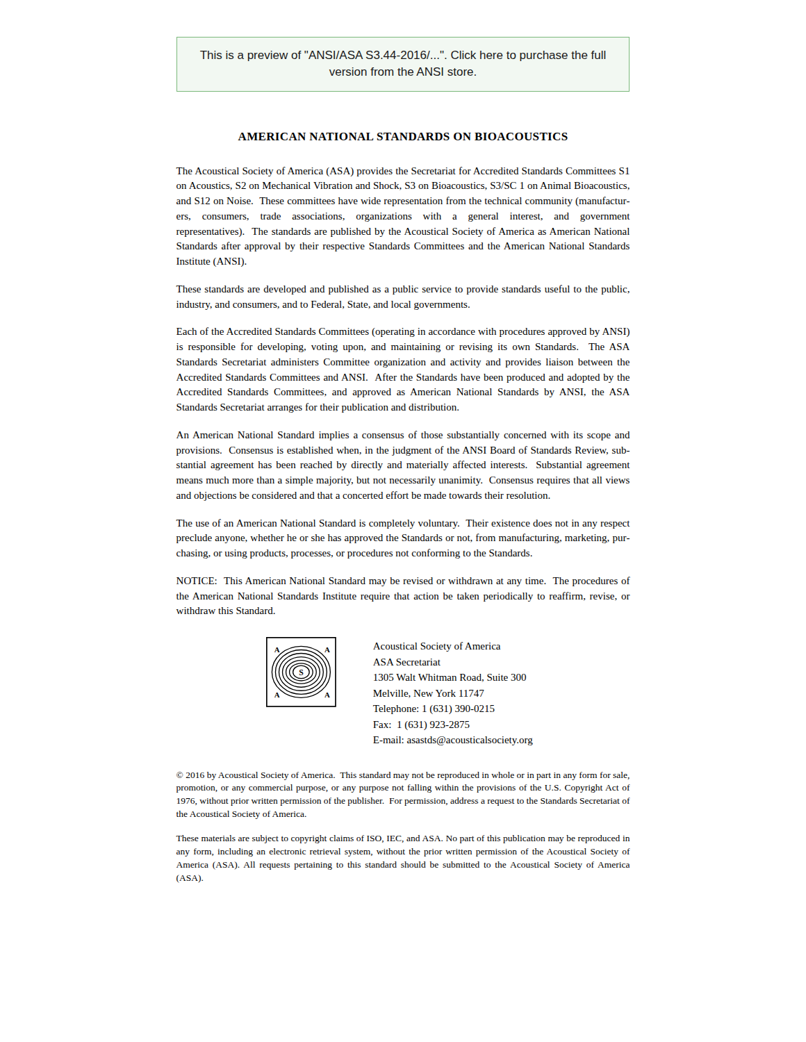This is a preview of "ANSI/ASA S3.44-2016/...". Click here to purchase the full version from the ANSI store.
AMERICAN NATIONAL STANDARDS ON BIOACOUSTICS
The Acoustical Society of America (ASA) provides the Secretariat for Accredited Standards Committees S1 on Acoustics, S2 on Mechanical Vibration and Shock, S3 on Bioacoustics, S3/SC 1 on Animal Bioacoustics, and S12 on Noise. These committees have wide representation from the technical community (manufacturers, consumers, trade associations, organizations with a general interest, and government representatives). The standards are published by the Acoustical Society of America as American National Standards after approval by their respective Standards Committees and the American National Standards Institute (ANSI).
These standards are developed and published as a public service to provide standards useful to the public, industry, and consumers, and to Federal, State, and local governments.
Each of the Accredited Standards Committees (operating in accordance with procedures approved by ANSI) is responsible for developing, voting upon, and maintaining or revising its own Standards. The ASA Standards Secretariat administers Committee organization and activity and provides liaison between the Accredited Standards Committees and ANSI. After the Standards have been produced and adopted by the Accredited Standards Committees, and approved as American National Standards by ANSI, the ASA Standards Secretariat arranges for their publication and distribution.
An American National Standard implies a consensus of those substantially concerned with its scope and provisions. Consensus is established when, in the judgment of the ANSI Board of Standards Review, substantial agreement has been reached by directly and materially affected interests. Substantial agreement means much more than a simple majority, but not necessarily unanimity. Consensus requires that all views and objections be considered and that a concerted effort be made towards their resolution.
The use of an American National Standard is completely voluntary. Their existence does not in any respect preclude anyone, whether he or she has approved the Standards or not, from manufacturing, marketing, purchasing, or using products, processes, or procedures not conforming to the Standards.
NOTICE: This American National Standard may be revised or withdrawn at any time. The procedures of the American National Standards Institute require that action be taken periodically to reaffirm, revise, or withdraw this Standard.
S A A A A
Acoustical Society of America
ASA Secretariat
1305 Walt Whitman Road, Suite 300
Melville, New York 11747
Telephone: 1 (631) 390-0215
Fax: 1 (631) 923-2875
E-mail: asastds@acousticalsociety.org
© 2016 by Acoustical Society of America. This standard may not be reproduced in whole or in part in any form for sale, promotion, or any commercial purpose, or any purpose not falling within the provisions of the U.S. Copyright Act of 1976, without prior written permission of the publisher. For permission, address a request to the Standards Secretariat of the Acoustical Society of America.
These materials are subject to copyright claims of ISO, IEC, and ASA. No part of this publication may be reproduced in any form, including an electronic retrieval system, without the prior written permission of the Acoustical Society of America (ASA). All requests pertaining to this standard should be submitted to the Acoustical Society of America (ASA).